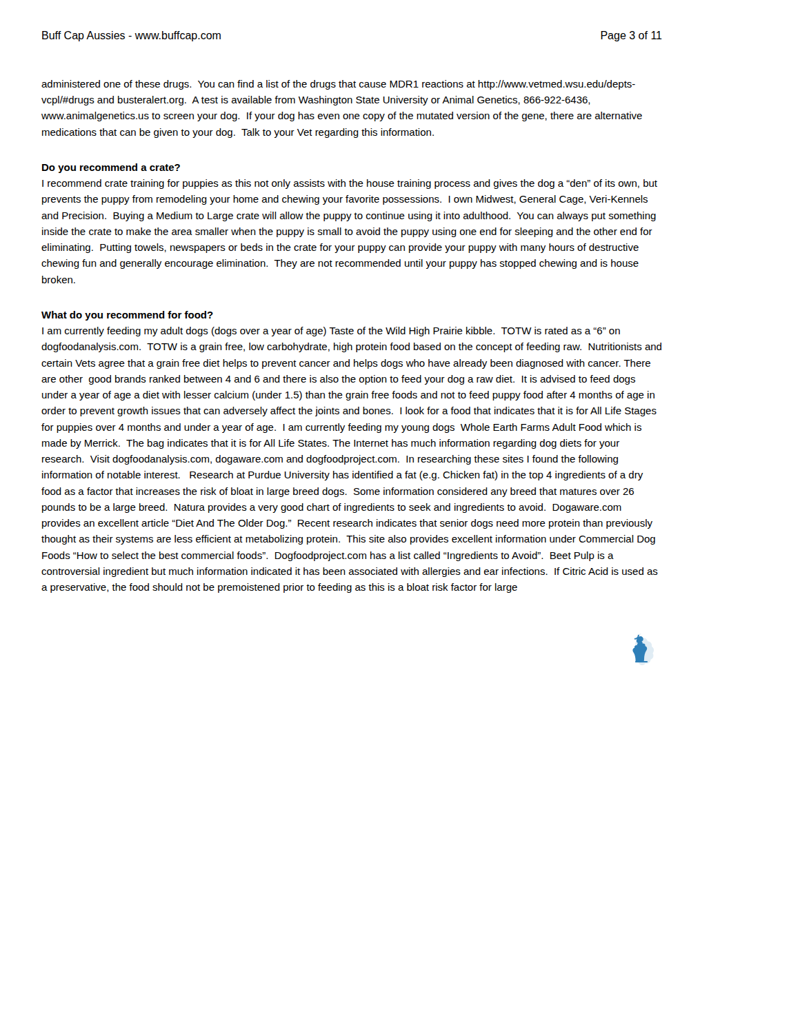Buff Cap Aussies - www.buffcap.com Page 3 of 11
administered one of these drugs. You can find a list of the drugs that cause MDR1 reactions at http://www.vetmed.wsu.edu/depts-vcpl/#drugs and busteralert.org. A test is available from Washington State University or Animal Genetics, 866-922-6436, www.animalgenetics.us to screen your dog. If your dog has even one copy of the mutated version of the gene, there are alternative medications that can be given to your dog. Talk to your Vet regarding this information.
Do you recommend a crate?
I recommend crate training for puppies as this not only assists with the house training process and gives the dog a “den” of its own, but prevents the puppy from remodeling your home and chewing your favorite possessions. I own Midwest, General Cage, Veri-Kennels and Precision. Buying a Medium to Large crate will allow the puppy to continue using it into adulthood. You can always put something inside the crate to make the area smaller when the puppy is small to avoid the puppy using one end for sleeping and the other end for eliminating. Putting towels, newspapers or beds in the crate for your puppy can provide your puppy with many hours of destructive chewing fun and generally encourage elimination. They are not recommended until your puppy has stopped chewing and is house broken.
What do you recommend for food?
I am currently feeding my adult dogs (dogs over a year of age) Taste of the Wild High Prairie kibble. TOTW is rated as a “6” on dogfoodanalysis.com. TOTW is a grain free, low carbohydrate, high protein food based on the concept of feeding raw. Nutritionists and certain Vets agree that a grain free diet helps to prevent cancer and helps dogs who have already been diagnosed with cancer. There are other good brands ranked between 4 and 6 and there is also the option to feed your dog a raw diet. It is advised to feed dogs under a year of age a diet with lesser calcium (under 1.5) than the grain free foods and not to feed puppy food after 4 months of age in order to prevent growth issues that can adversely affect the joints and bones. I look for a food that indicates that it is for All Life Stages for puppies over 4 months and under a year of age. I am currently feeding my young dogs Whole Earth Farms Adult Food which is made by Merrick. The bag indicates that it is for All Life States. The Internet has much information regarding dog diets for your research. Visit dogfoodanalysis.com, dogaware.com and dogfoodproject.com. In researching these sites I found the following information of notable interest. Research at Purdue University has identified a fat (e.g. Chicken fat) in the top 4 ingredients of a dry food as a factor that increases the risk of bloat in large breed dogs. Some information considered any breed that matures over 26 pounds to be a large breed. Natura provides a very good chart of ingredients to seek and ingredients to avoid. Dogaware.com provides an excellent article “Diet And The Older Dog.” Recent research indicates that senior dogs need more protein than previously thought as their systems are less efficient at metabolizing protein. This site also provides excellent information under Commercial Dog Foods “How to select the best commercial foods”. Dogfoodproject.com has a list called “Ingredients to Avoid”. Beet Pulp is a controversial ingredient but much information indicated it has been associated with allergies and ear infections. If Citric Acid is used as a preservative, the food should not be premoistened prior to feeding as this is a bloat risk factor for large